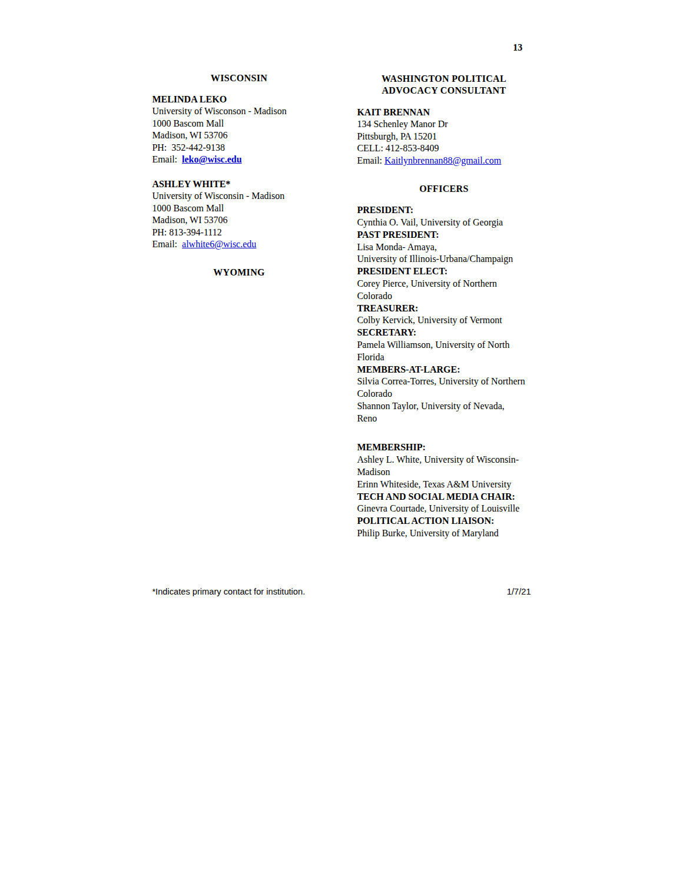13
WISCONSIN
MELINDA LEKO
University of Wisconson - Madison
1000 Bascom Mall
Madison, WI 53706
PH: 352-442-9138
Email: leko@wisc.edu
ASHLEY WHITE*
University of Wisconsin - Madison
1000 Bascom Mall
Madison, WI 53706
PH: 813-394-1112
Email: alwhite6@wisc.edu
WYOMING
WASHINGTON POLITICAL
ADVOCACY CONSULTANT
KAIT BRENNAN
134 Schenley Manor Dr
Pittsburgh, PA 15201
CELL: 412-853-8409
Email: Kaitlynbrennan88@gmail.com
OFFICERS
PRESIDENT:
Cynthia O. Vail, University of Georgia
PAST PRESIDENT:
Lisa Monda- Amaya,
University of Illinois-Urbana/Champaign
PRESIDENT ELECT:
Corey Pierce, University of Northern
Colorado
TREASURER:
Colby Kervick, University of Vermont
SECRETARY:
Pamela Williamson, University of North
Florida
MEMBERS-AT-LARGE:
Silvia Correa-Torres, University of Northern
Colorado
Shannon Taylor, University of Nevada,
Reno
MEMBERSHIP:
Ashley L. White, University of Wisconsin-
Madison
Erinn Whiteside, Texas A&M University
TECH AND SOCIAL MEDIA CHAIR:
Ginevra Courtade, University of Louisville
POLITICAL ACTION LIAISON:
Philip Burke, University of Maryland
*Indicates primary contact for institution. 1/7/21